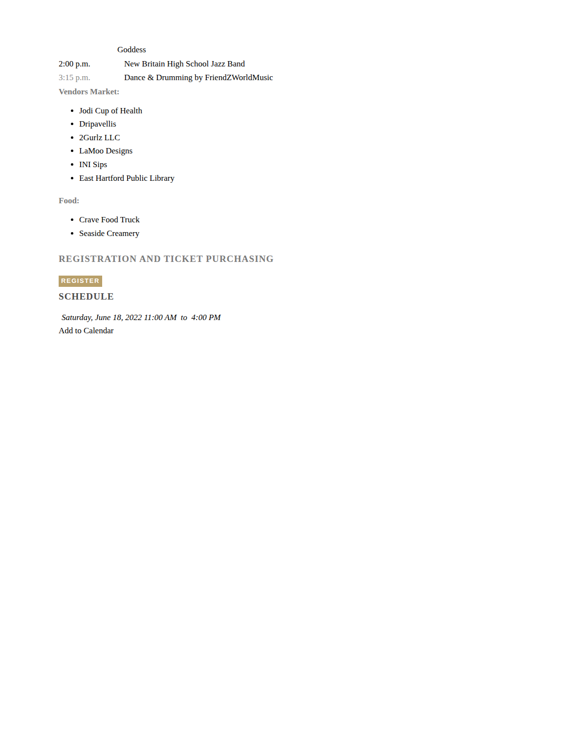Goddess
| 2:00 p.m. | New Britain High School Jazz Band |
| 3:15 p.m. | Dance & Drumming by FriendZWorldMusic |
Vendors Market:
Jodi Cup of Health
Dripavellis
2Gurlz LLC
LaMoo Designs
INI Sips
East Hartford Public Library
Food:
Crave Food Truck
Seaside Creamery
REGISTRATION AND TICKET PURCHASING
REGISTER
SCHEDULE
Saturday, June 18, 2022 11:00 AM to 4:00 PM
Add to Calendar